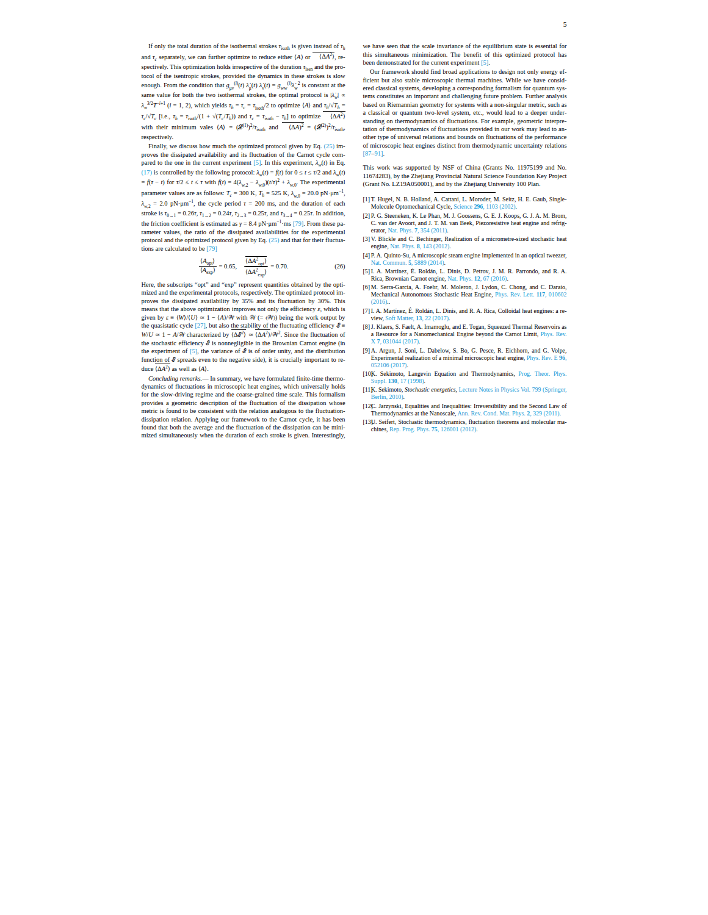5
If only the total duration of the isothermal strokes τisoth is given instead of τh and τc separately, we can further optimize to reduce either ⟨A⟩ or ⟨ΔA2⟩, respectively. This optimization holds irrespective of the duration τisen and the protocol of the isentropic strokes, provided the dynamics in these strokes is slow enough. From the condition that gμν(i)(t) λ̇μ(t) λ̇ν(t) = gww(i)λ̇w2 is constant at the same value for both the two isothermal strokes, the optimal protocol is |λ̇w| ∝ λw3/2T−i+1 (i = 1, 2), which yields τh = τc = τisoth/2 to optimize ⟨A⟩ and τh/√Th = τc/√Tc [i.e., τh = τisoth/(1 + √(Tc/Th)) and τc = τisoth − τh] to optimize ⟨ΔA2⟩ with their minimum vales ⟨A⟩ = (𝓛(1))2/τisoth and ⟨ΔA)2 = (𝓛(2))2/τisoth, respectively.
Finally, we discuss how much the optimized protocol given by Eq. (25) improves the dissipated availability and its fluctuation of the Carnot cycle compared to the one in the current experiment [5]. In this experiment, λw(t) in Eq. (17) is controlled by the following protocol: λw(t) = f(t) for 0 ≤ t ≤ τ/2 and λw(t) = f(τ − t) for τ/2 ≤ t ≤ τ with f(t) = 4(λw,2 − λw,0)(t/τ)2 + λw,0. The experimental parameter values are as follows: Tc = 300 K, Th = 525 K, λw,0 = 20.0 pN·μm−1, λw,2 = 2.0 pN·μm−1, the cycle period τ = 200 ms, and the duration of each stroke is τ0→1 = 0.26τ, τ1→2 = 0.24τ, τ2→3 = 0.25τ, and τ3→4 = 0.25τ. In addition, the friction coefficient is estimated as γ = 8.4 pN·μm−1·ms [79]. From these parameter values, the ratio of the dissipated availabilities for the experimental protocol and the optimized protocol given by Eq. (25) and that for their fluctuations are calculated to be [79]
⟨Aopt⟩⟨Aexp⟩ = 0.65, ⟨ΔA2opt⟩⟨ΔA2exp⟩ = 0.70. (26)
Here, the subscripts “opt” and “exp” represent quantities obtained by the optimized and the experimental protocols, respectively. The optimized protocol improves the dissipated availability by 35% and its fluctuation by 30%. This means that the above optimization improves not only the efficiency ε, which is given by ε ≡ ⟨W⟩/⟨U⟩ ≃ 1 − ⟨A⟩/𝒲 with 𝒲 (= ⟨𝒲⟩) being the work output by the quasistatic cycle [27], but also the stability of the fluctuating efficiency 𝓔 ≡ W/U ≃ 1 − A/𝒲 characterized by ⟨Δ𝓔2⟩ ≃ ⟨ΔA2⟩/𝒲2. Since the fluctuation of the stochastic efficiency 𝓔 is nonnegligible in the Brownian Carnot engine (in the experiment of [5], the variance of 𝓔 is of order unity, and the distribution function of 𝓔 spreads even to the negative side), it is crucially important to reduce ⟨ΔA2⟩ as well as ⟨A⟩.
Concluding remarks.— In summary, we have formulated finite-time thermodynamics of fluctuations in microscopic heat engines, which universally holds for the slow-driving regime and the coarse-grained time scale. This formalism provides a geometric description of the fluctuation of the dissipation whose metric is found to be consistent with the relation analogous to the fluctuation-dissipation relation. Applying our framework to the Carnot cycle, it has been found that both the average and the fluctuation of the dissipation can be minimized simultaneously when the duration of each stroke is given. Interestingly, we have seen that the scale invariance of the equilibrium state is essential for this simultaneous minimization. The benefit of this optimized protocol has been demonstrated for the current experiment [5].
Our framework should find broad applications to design not only energy efficient but also stable microscopic thermal machines. While we have considered classical systems, developing a corresponding formalism for quantum systems constitutes an important and challenging future problem. Further analysis based on Riemannian geometry for systems with a non-singular metric, such as a classical or quantum two-level system, etc., would lead to a deeper understanding on thermodynamics of fluctuations. For example, geometric interpretation of thermodynamics of fluctuations provided in our work may lead to another type of universal relations and bounds on fluctuations of the performance of microscopic heat engines distinct from thermodynamic uncertainty relations [87–91].
This work was supported by NSF of China (Grants No. 11975199 and No. 11674283), by the Zhejiang Provincial Natural Science Foundation Key Project (Grant No. LZ19A050001), and by the Zhejiang University 100 Plan.
[1] T. Hugel, N. B. Holland, A. Cattani, L. Moroder, M. Seitz, H. E. Gaub, Single-Molecule Optomechanical Cycle, Science 296, 1103 (2002).
[2] P. G. Steeneken, K. Le Phan, M. J. Goossens, G. E. J. Koops, G. J. A. M. Brom, C. van der Avoort, and J. T. M. van Beek, Piezoresistive heat engine and refrigerator, Nat. Phys. 7, 354 (2011).
[3] V. Blickle and C. Bechinger, Realization of a micrometre-sized stochastic heat engine, Nat. Phys. 8, 143 (2012).
[4] P. A. Quinto-Su, A microscopic steam engine implemented in an optical tweezer, Nat. Commun. 5, 5889 (2014).
[5] I. A. Martínez, É. Roldán, L. Dinis, D. Petrov, J. M. R. Parrondo, and R. A. Rica, Brownian Carnot engine, Nat. Phys. 12, 67 (2016).
[6] M. Serra-Garcia, A. Foehr, M. Moleron, J. Lydon, C. Chong, and C. Daraio, Mechanical Autonomous Stochastic Heat Engine, Phys. Rev. Lett. 117, 010602 (2016)..
[7] I. A. Martínez, É. Roldán, L. Dinis, and R. A. Rica, Colloidal heat engines: a review, Soft Matter, 13, 22 (2017).
[8] J. Klaers, S. Faelt, A. Imamoglu, and E. Togan, Squeezed Thermal Reservoirs as a Resource for a Nanomechanical Engine beyond the Carnot Limit, Phys. Rev. X 7, 031044 (2017).
[9] A. Argun, J. Soni, L. Dabelow, S. Bo, G. Pesce, R. Eichhorn, and G. Volpe, Experimental realization of a minimal microscopic heat engine, Phys. Rev. E 96, 052106 (2017).
[10] K. Sekimoto, Langevin Equation and Thermodynamics, Prog. Theor. Phys. Suppl. 130, 17 (1998).
[11] K. Sekimoto, Stochastic energetics, Lecture Notes in Physics Vol. 799 (Springer, Berlin, 2010).
[12] C. Jarzynski, Equalities and Inequalities: Irreversibility and the Second Law of Thermodynamics at the Nanoscale, Ann. Rev. Cond. Mat. Phys. 2, 329 (2011).
[13] U. Seifert, Stochastic thermodynamics, fluctuation theorems and molecular machines, Rep. Prog. Phys. 75, 126001 (2012).